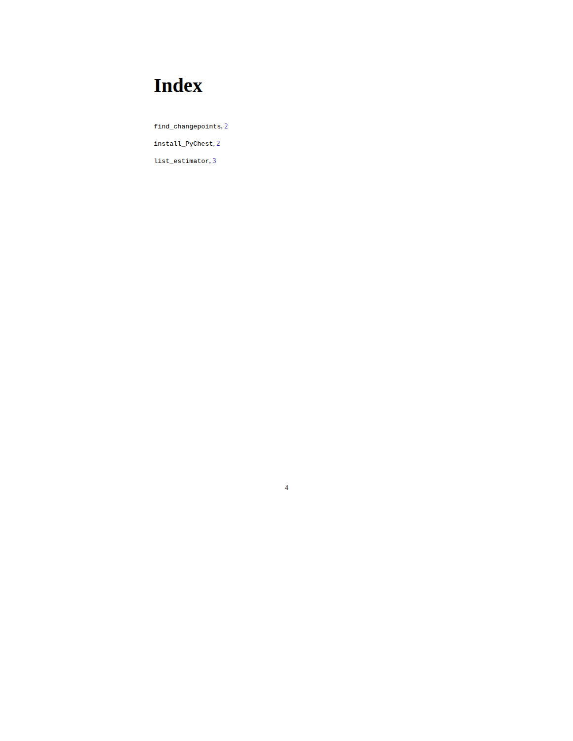Index
find_changepoints, 2
install_PyChest, 2
list_estimator, 3
4